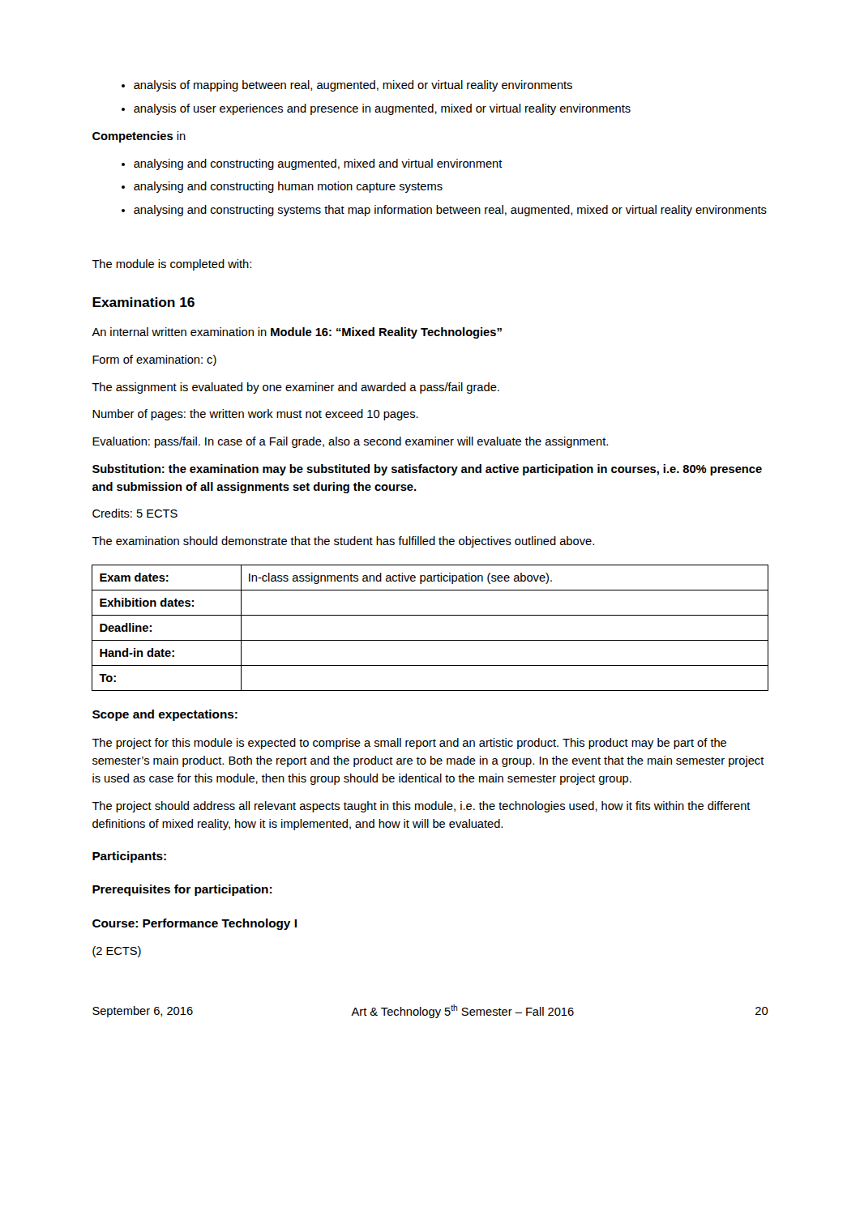analysis of mapping between real, augmented, mixed or virtual reality environments
analysis of user experiences and presence in augmented, mixed or virtual reality environments
Competencies in
analysing and constructing augmented, mixed and virtual environment
analysing and constructing human motion capture systems
analysing and constructing systems that map information between real, augmented, mixed or virtual reality environments
The module is completed with:
Examination 16
An internal written examination in Module 16: “Mixed Reality Technologies”
Form of examination: c)
The assignment is evaluated by one examiner and awarded a pass/fail grade.
Number of pages: the written work must not exceed 10 pages.
Evaluation: pass/fail. In case of a Fail grade, also a second examiner will evaluate the assignment.
Substitution: the examination may be substituted by satisfactory and active participation in courses, i.e. 80% presence and submission of all assignments set during the course.
Credits: 5 ECTS
The examination should demonstrate that the student has fulfilled the objectives outlined above.
| Exam dates: | In-class assignments and active participation (see above). |
| Exhibition dates: | |
| Deadline: | |
| Hand-in date: | |
| To: | |
Scope and expectations:
The project for this module is expected to comprise a small report and an artistic product. This product may be part of the semester’s main product. Both the report and the product are to be made in a group. In the event that the main semester project is used as case for this module, then this group should be identical to the main semester project group.
The project should address all relevant aspects taught in this module, i.e. the technologies used, how it fits within the different definitions of mixed reality, how it is implemented, and how it will be evaluated.
Participants:
Prerequisites for participation:
Course: Performance Technology I
(2 ECTS)
September 6, 2016 Art & Technology 5th Semester – Fall 2016 20